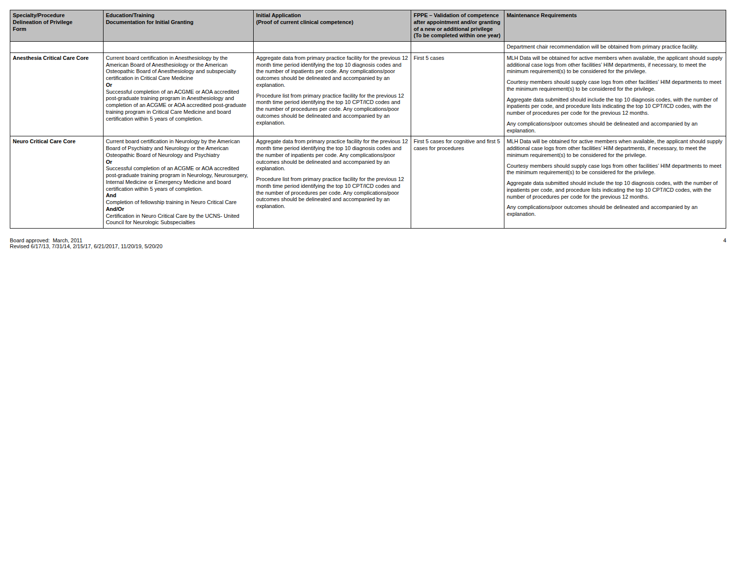| Specialty/Procedure Delineation of Privilege Form | Education/Training Documentation for Initial Granting | Initial Application (Proof of current clinical competence) | FPPE – Validation of competence after appointment and/or granting of a new or additional privilege (To be completed within one year) | Maintenance Requirements |
| --- | --- | --- | --- | --- |
| | | | | Department chair recommendation will be obtained from primary practice facility. |
| Anesthesia Critical Care Core | Current board certification in Anesthesiology by the American Board of Anesthesiology or the American Osteopathic Board of Anesthesiology and subspecialty certification in Critical Care Medicine Or Successful completion of an ACGME or AOA accredited post-graduate training program in Anesthesiology and completion of an ACGME or AOA accredited post-graduate training program in Critical Care Medicine and board certification within 5 years of completion. | Aggregate data from primary practice facility for the previous 12 month time period identifying the top 10 diagnosis codes and the number of inpatients per code. Any complications/poor outcomes should be delineated and accompanied by an explanation. Procedure list from primary practice facility for the previous 12 month time period identifying the top 10 CPT/ICD codes and the number of procedures per code. Any complications/poor outcomes should be delineated and accompanied by an explanation. | First 5 cases | MLH Data will be obtained for active members when available, the applicant should supply additional case logs from other facilities’ HIM departments, if necessary, to meet the minimum requirement(s) to be considered for the privilege. Courtesy members should supply case logs from other facilities’ HIM departments to meet the minimum requirement(s) to be considered for the privilege. Aggregate data submitted should include the top 10 diagnosis codes, with the number of inpatients per code, and procedure lists indicating the top 10 CPT/ICD codes, with the number of procedures per code for the previous 12 months. Any complications/poor outcomes should be delineated and accompanied by an explanation. |
| Neuro Critical Care Core | Current board certification in Neurology by the American Board of Psychiatry and Neurology or the American Osteopathic Board of Neurology and Psychiatry Or Successful completion of an ACGME or AOA accredited post-graduate training program in Neurology, Neurosurgery, Internal Medicine or Emergency Medicine and board certification within 5 years of completion. And Completion of fellowship training in Neuro Critical Care And/Or Certification in Neuro Critical Care by the UCNS- United Council for Neurologic Subspecialties | Aggregate data from primary practice facility for the previous 12 month time period identifying the top 10 diagnosis codes and the number of inpatients per code. Any complications/poor outcomes should be delineated and accompanied by an explanation. Procedure list from primary practice facility for the previous 12 month time period identifying the top 10 CPT/ICD codes and the number of procedures per code. Any complications/poor outcomes should be delineated and accompanied by an explanation. | First 5 cases for cognitive and first 5 cases for procedures | MLH Data will be obtained for active members when available, the applicant should supply additional case logs from other facilities’ HIM departments, if necessary, to meet the minimum requirement(s) to be considered for the privilege. Courtesy members should supply case logs from other facilities’ HIM departments to meet the minimum requirement(s) to be considered for the privilege. Aggregate data submitted should include the top 10 diagnosis codes, with the number of inpatients per code, and procedure lists indicating the top 10 CPT/ICD codes, with the number of procedures per code for the previous 12 months. Any complications/poor outcomes should be delineated and accompanied by an explanation. |
Board approved: March, 2011
Revised 6/17/13, 7/31/14, 2/15/17, 6/21/2017, 11/20/19, 5/20/20 4